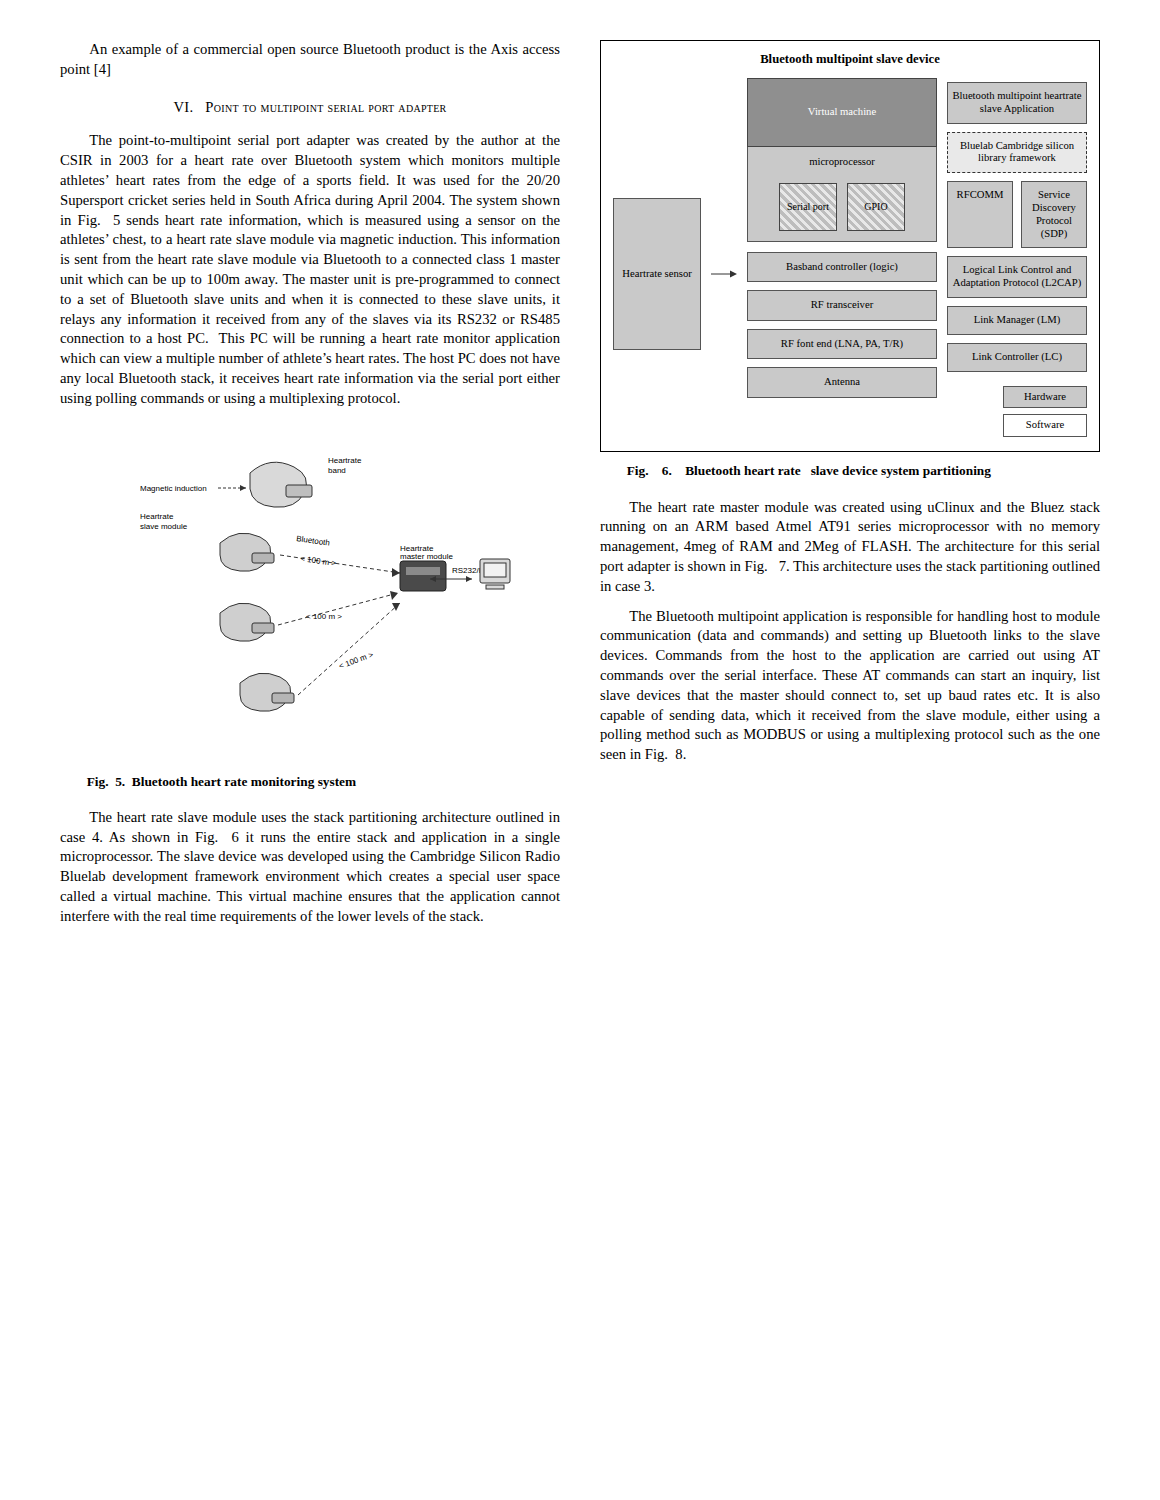An example of a commercial open source Bluetooth product is the Axis access point [4]
VI. Point to multipoint serial port adapter
The point-to-multipoint serial port adapter was created by the author at the CSIR in 2003 for a heart rate over Bluetooth system which monitors multiple athletes’ heart rates from the edge of a sports field. It was used for the 20/20 Supersport cricket series held in South Africa during April 2004. The system shown in Fig. 5 sends heart rate information, which is measured using a sensor on the athletes’ chest, to a heart rate slave module via magnetic induction. This information is sent from the heart rate slave module via Bluetooth to a connected class 1 master unit which can be up to 100m away. The master unit is pre-programmed to connect to a set of Bluetooth slave units and when it is connected to these slave units, it relays any information it received from any of the slaves via its RS232 or RS485 connection to a host PC. This PC will be running a heart rate monitor application which can view a multiple number of athlete’s heart rates. The host PC does not have any local Bluetooth stack, it receives heart rate information via the serial port either using polling commands or using a multiplexing protocol.
Heartrate band Magnetic induction Heartrate slave module Bluetooth < 100 m > Heartrate master module RS232/RS485 < 100 m > < 100 m >
Fig. 5. Bluetooth heart rate monitoring system
The heart rate slave module uses the stack partitioning architecture outlined in case 4. As shown in Fig. 6 it runs the entire stack and application in a single microprocessor. The slave device was developed using the Cambridge Silicon Radio Bluelab development framework environment which creates a special user space called a virtual machine. This virtual machine ensures that the application cannot interfere with the real time requirements of the lower levels of the stack.
Bluetooth multipoint slave device
Heartrate sensor
Virtual machine
microprocessor
Serial port
GPIO
Basband controller (logic)
RF transceiver
RF font end (LNA, PA, T/R)
Antenna
Bluetooth multipoint heartrate slave Application
Bluelab Cambridge silicon library framework
RFCOMM
Service Discovery Protocol (SDP)
Logical Link Control and Adaptation Protocol (L2CAP)
Link Manager (LM)
Link Controller (LC)
Hardware
Software
Fig. 6. Bluetooth heart rate slave device system partitioning
The heart rate master module was created using uClinux and the Bluez stack running on an ARM based Atmel AT91 series microprocessor with no memory management, 4meg of RAM and 2Meg of FLASH. The architecture for this serial port adapter is shown in Fig. 7. This architecture uses the stack partitioning outlined in case 3.
The Bluetooth multipoint application is responsible for handling host to module communication (data and commands) and setting up Bluetooth links to the slave devices. Commands from the host to the application are carried out using AT commands over the serial interface. These AT commands can start an inquiry, list slave devices that the master should connect to, set up baud rates etc. It is also capable of sending data, which it received from the slave module, either using a polling method such as MODBUS or using a multiplexing protocol such as the one seen in Fig. 8.